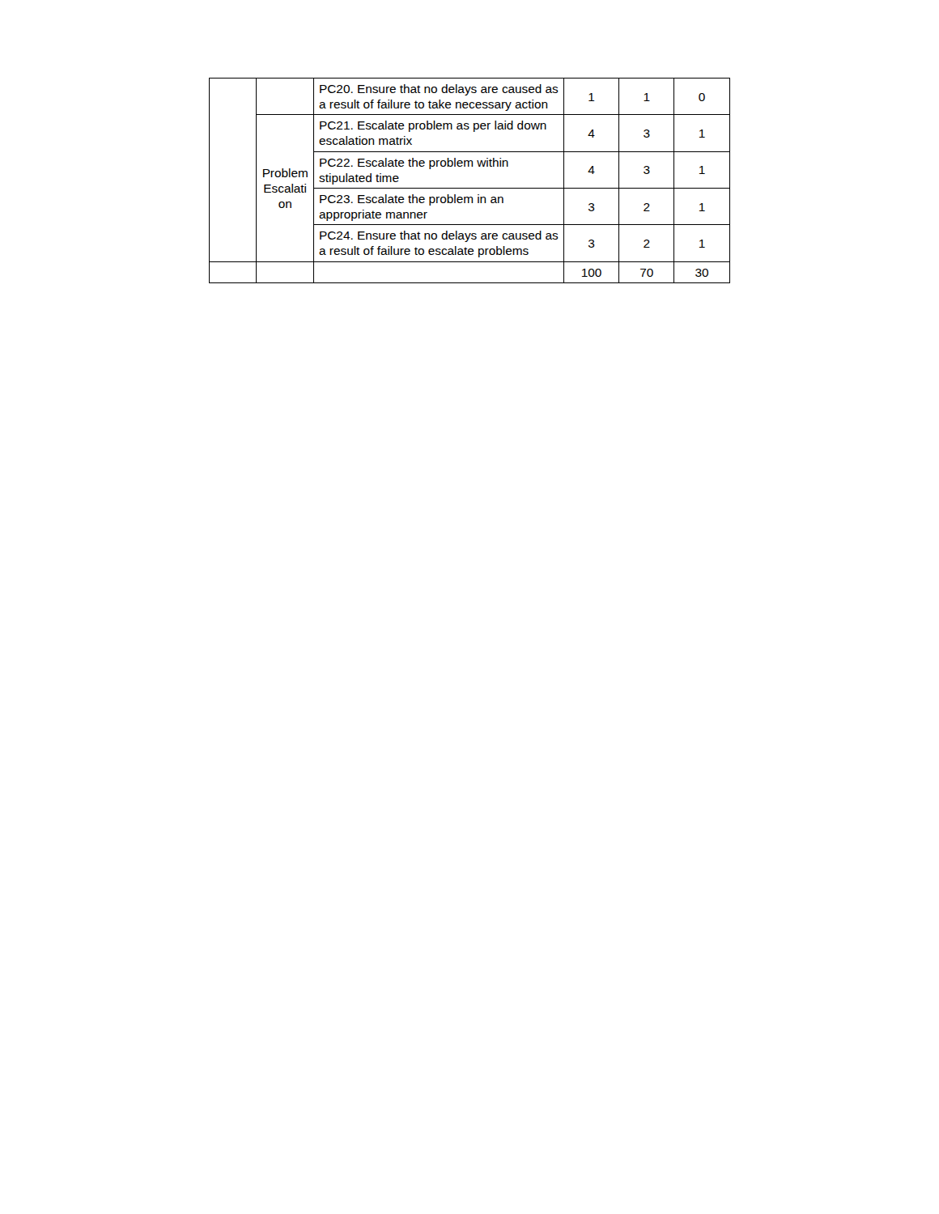| | | PC20. Ensure that no delays are caused as a result of failure to take necessary action | 1 | 1 | 0 |
| Problem Escalati on | PC21. Escalate problem as per laid down escalation matrix | 4 | 3 | 1 |
| PC22. Escalate the problem within stipulated time | 4 | 3 | 1 |
| PC23. Escalate the problem in an appropriate manner | 3 | 2 | 1 |
| PC24. Ensure that no delays are caused as a result of failure to escalate problems | 3 | 2 | 1 |
| | | | 100 | 70 | 30 |